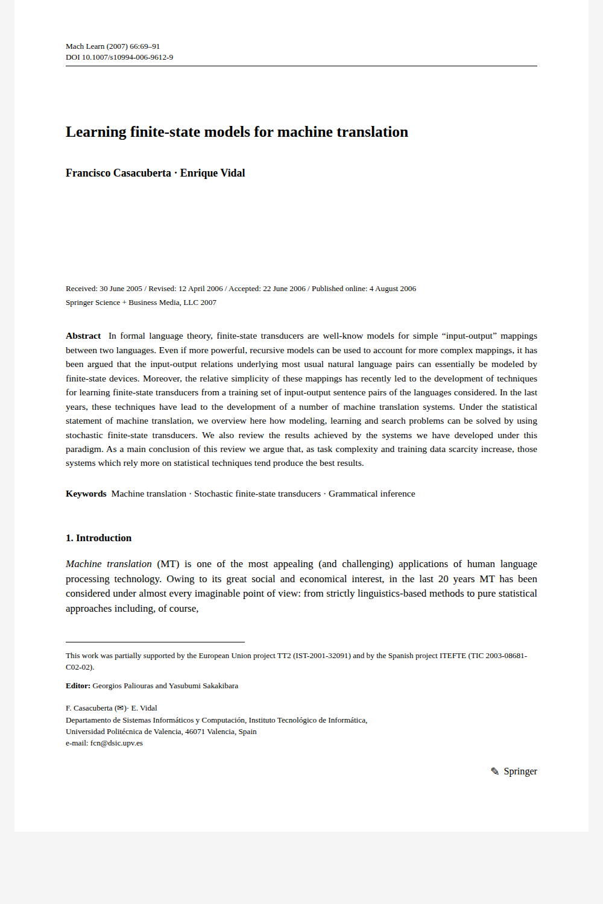Mach Learn (2007) 66:69–91
DOI 10.1007/s10994-006-9612-9
Learning finite-state models for machine translation
Francisco Casacuberta · Enrique Vidal
Received: 30 June 2005 / Revised: 12 April 2006 / Accepted: 22 June 2006 / Published online: 4 August 2006
Springer Science + Business Media, LLC 2007
Abstract In formal language theory, finite-state transducers are well-know models for simple “input-output” mappings between two languages. Even if more powerful, recursive models can be used to account for more complex mappings, it has been argued that the input-output relations underlying most usual natural language pairs can essentially be modeled by finite-state devices. Moreover, the relative simplicity of these mappings has recently led to the development of techniques for learning finite-state transducers from a training set of input-output sentence pairs of the languages considered. In the last years, these techniques have lead to the development of a number of machine translation systems. Under the statistical statement of machine translation, we overview here how modeling, learning and search problems can be solved by using stochastic finite-state transducers. We also review the results achieved by the systems we have developed under this paradigm. As a main conclusion of this review we argue that, as task complexity and training data scarcity increase, those systems which rely more on statistical techniques tend produce the best results.
Keywords Machine translation · Stochastic finite-state transducers · Grammatical inference
1. Introduction
Machine translation (MT) is one of the most appealing (and challenging) applications of human language processing technology. Owing to its great social and economical interest, in the last 20 years MT has been considered under almost every imaginable point of view: from strictly linguistics-based methods to pure statistical approaches including, of course,
This work was partially supported by the European Union project TT2 (IST-2001-32091) and by the Spanish project ITEFTE (TIC 2003-08681-C02-02).
Editor: Georgios Paliouras and Yasubumi Sakakibara
F. Casacuberta (✉)· E. Vidal
Departamento de Sistemas Informáticos y Computación, Instituto Tecnológico de Informática,
Universidad Politécnica de Valencia, 46071 Valencia, Spain
e-mail: fcn@dsic.upv.es
✎Springer